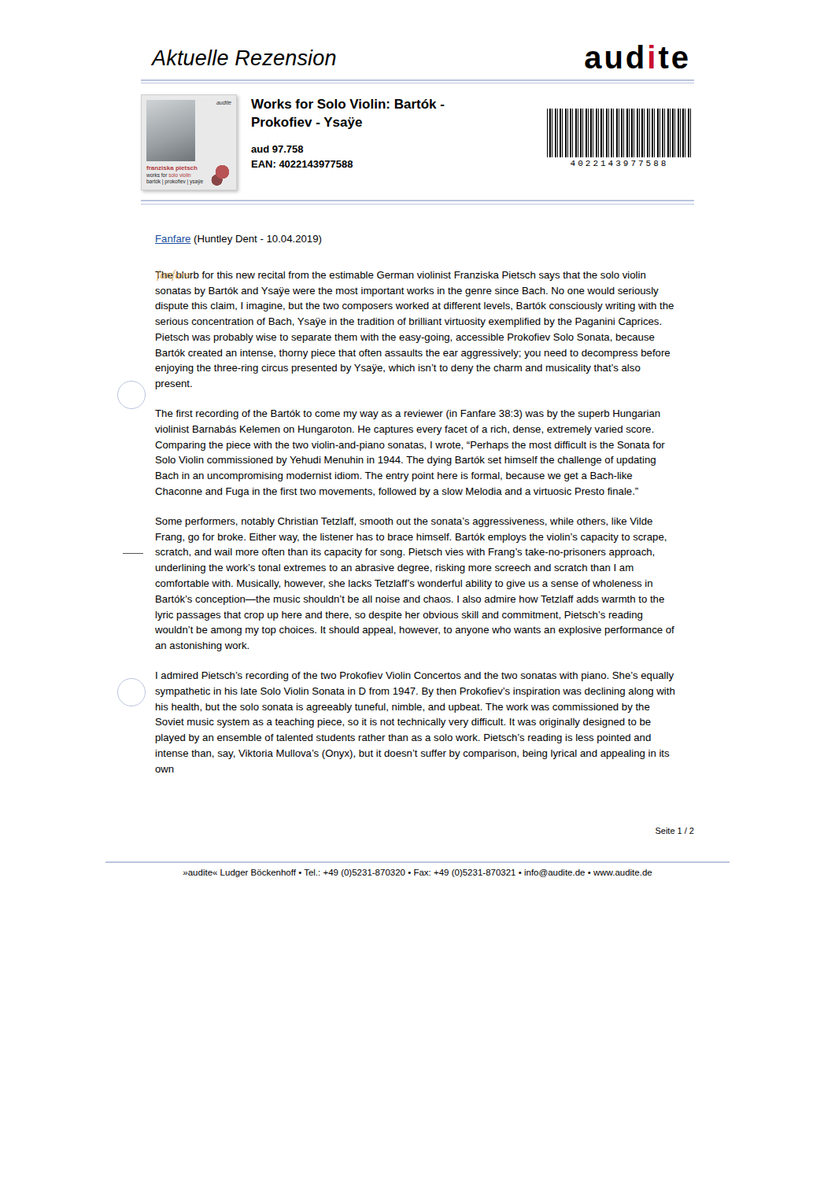Aktuelle Rezension
audite
audite
franziska pietsch
works for solo violin
bartók | prokofiev | ysaÿe
Works for Solo Violin: Bartók -
Prokofiev - Ysaÿe
aud 97.758
EAN: 4022143977588
4022143977588
Fanfare (Huntley Dent - 10.04.2019)
The blurb for this new recital from the estimable German violinist Franziska Pietsch says that the solo violin sonatas by Bartók and Ysaÿe were the most important works in the genre since Bach. No one would seriously dispute this claim, I imagine, but the two composers worked at different levels, Bartók consciously writing with the serious concentration of Bach, Ysaÿe in the tradition of brilliant virtuosity exemplified by the Paganini Caprices. Pietsch was probably wise to separate them with the easy-going, accessible Prokofiev Solo Sonata, because Bartók created an intense, thorny piece that often assaults the ear aggressively; you need to decompress before enjoying the three-ring circus presented by Ysaÿe, which isn’t to deny the charm and musicality that’s also present.
The first recording of the Bartók to come my way as a reviewer (in Fanfare 38:3) was by the superb Hungarian violinist Barnabás Kelemen on Hungaroton. He captures every facet of a rich, dense, extremely varied score. Comparing the piece with the two violin-and-piano sonatas, I wrote, “Perhaps the most difficult is the Sonata for Solo Violin commissioned by Yehudi Menuhin in 1944. The dying Bartók set himself the challenge of updating Bach in an uncompromising modernist idiom. The entry point here is formal, because we get a Bach-like Chaconne and Fuga in the first two movements, followed by a slow Melodia and a virtuosic Presto finale.”
Some performers, notably Christian Tetzlaff, smooth out the sonata’s aggressiveness, while others, like Vilde Frang, go for broke. Either way, the listener has to brace himself. Bartók employs the violin’s capacity to scrape, scratch, and wail more often than its capacity for song. Pietsch vies with Frang’s take-no-prisoners approach, underlining the work’s tonal extremes to an abrasive degree, risking more screech and scratch than I am comfortable with. Musically, however, she lacks Tetzlaff’s wonderful ability to give us a sense of wholeness in Bartók’s conception—the music shouldn’t be all noise and chaos. I also admire how Tetzlaff adds warmth to the lyric passages that crop up here and there, so despite her obvious skill and commitment, Pietsch’s reading wouldn’t be among my top choices. It should appeal, however, to anyone who wants an explosive performance of an astonishing work.
I admired Pietsch’s recording of the two Prokofiev Violin Concertos and the two sonatas with piano. She’s equally sympathetic in his late Solo Violin Sonata in D from 1947. By then Prokofiev’s inspiration was declining along with his health, but the solo sonata is agreeably tuneful, nimble, and upbeat. The work was commissioned by the Soviet music system as a teaching piece, so it is not technically very difficult. It was originally designed to be played by an ensemble of talented students rather than as a solo work. Pietsch’s reading is less pointed and intense than, say, Viktoria Mullova’s (Onyx), but it doesn’t suffer by comparison, being lyrical and appealing in its own
Seite 1 / 2
»audite« Ludger Böckenhoff • Tel.: +49 (0)5231-870320 • Fax: +49 (0)5231-870321 • info@audite.de • www.audite.de